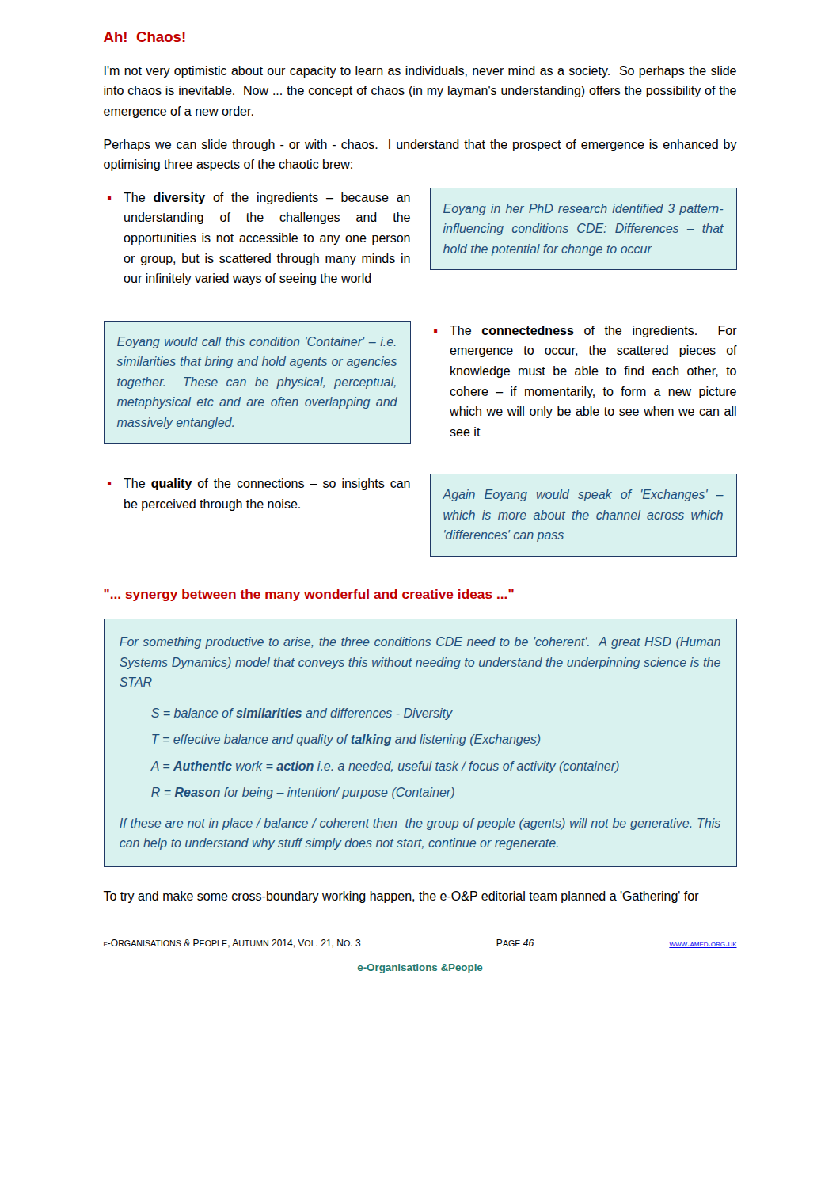Ah! Chaos!
I'm not very optimistic about our capacity to learn as individuals, never mind as a society. So perhaps the slide into chaos is inevitable. Now ... the concept of chaos (in my layman's understanding) offers the possibility of the emergence of a new order.
Perhaps we can slide through - or with - chaos. I understand that the prospect of emergence is enhanced by optimising three aspects of the chaotic brew:
The diversity of the ingredients – because an understanding of the challenges and the opportunities is not accessible to any one person or group, but is scattered through many minds in our infinitely varied ways of seeing the world
Eoyang in her PhD research identified 3 pattern-influencing conditions CDE: Differences – that hold the potential for change to occur
Eoyang would call this condition 'Container' – i.e. similarities that bring and hold agents or agencies together. These can be physical, perceptual, metaphysical etc and are often overlapping and massively entangled.
The connectedness of the ingredients. For emergence to occur, the scattered pieces of knowledge must be able to find each other, to cohere – if momentarily, to form a new picture which we will only be able to see when we can all see it
The quality of the connections – so insights can be perceived through the noise.
Again Eoyang would speak of 'Exchanges' – which is more about the channel across which 'differences' can pass
"... synergy between the many wonderful and creative ideas ..."
For something productive to arise, the three conditions CDE need to be 'coherent'. A great HSD (Human Systems Dynamics) model that conveys this without needing to understand the underpinning science is the STAR
S = balance of similarities and differences - Diversity
T = effective balance and quality of talking and listening (Exchanges)
A = Authentic work = action i.e. a needed, useful task / focus of activity (container)
R = Reason for being – intention/ purpose (Container)
If these are not in place / balance / coherent then the group of people (agents) will not be generative. This can help to understand why stuff simply does not start, continue or regenerate.
To try and make some cross-boundary working happen, the e-O&P editorial team planned a 'Gathering' for
e-ORGANISATIONS & PEOPLE, AUTUMN 2014, VOL. 21, NO. 3 PAGE 46 www.amed.org.uk
e-Organisations &People